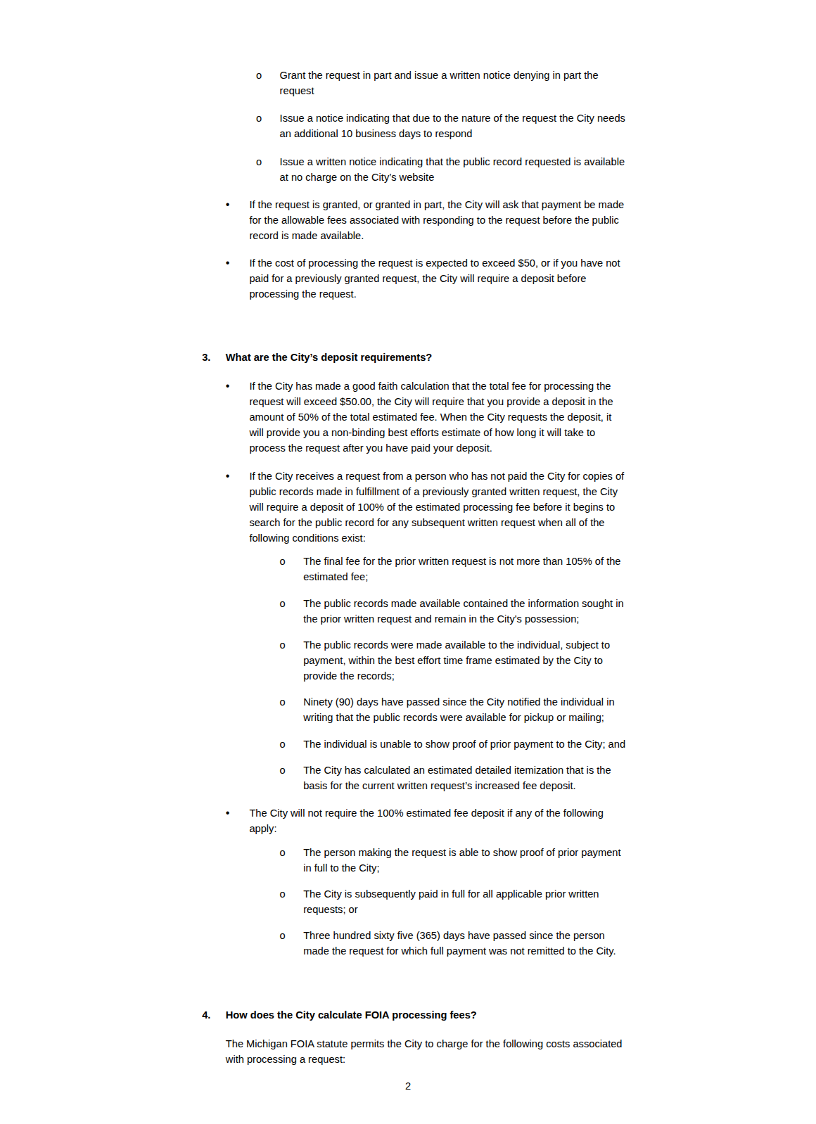Grant the request in part and issue a written notice denying in part the request
Issue a notice indicating that due to the nature of the request the City needs an additional 10 business days to respond
Issue a written notice indicating that the public record requested is available at no charge on the City’s website
If the request is granted, or granted in part, the City will ask that payment be made for the allowable fees associated with responding to the request before the public record is made available.
If the cost of processing the request is expected to exceed $50, or if you have not paid for a previously granted request, the City will require a deposit before processing the request.
3. What are the City’s deposit requirements?
If the City has made a good faith calculation that the total fee for processing the request will exceed $50.00, the City will require that you provide a deposit in the amount of 50% of the total estimated fee. When the City requests the deposit, it will provide you a non-binding best efforts estimate of how long it will take to process the request after you have paid your deposit.
If the City receives a request from a person who has not paid the City for copies of public records made in fulfillment of a previously granted written request, the City will require a deposit of 100% of the estimated processing fee before it begins to search for the public record for any subsequent written request when all of the following conditions exist:
The final fee for the prior written request is not more than 105% of the estimated fee;
The public records made available contained the information sought in the prior written request and remain in the City's possession;
The public records were made available to the individual, subject to payment, within the best effort time frame estimated by the City to provide the records;
Ninety (90) days have passed since the City notified the individual in writing that the public records were available for pickup or mailing;
The individual is unable to show proof of prior payment to the City; and
The City has calculated an estimated detailed itemization that is the basis for the current written request’s increased fee deposit.
The City will not require the 100% estimated fee deposit if any of the following apply:
The person making the request is able to show proof of prior payment in full to the City;
The City is subsequently paid in full for all applicable prior written requests; or
Three hundred sixty five (365) days have passed since the person made the request for which full payment was not remitted to the City.
4. How does the City calculate FOIA processing fees?
The Michigan FOIA statute permits the City to charge for the following costs associated with processing a request:
2